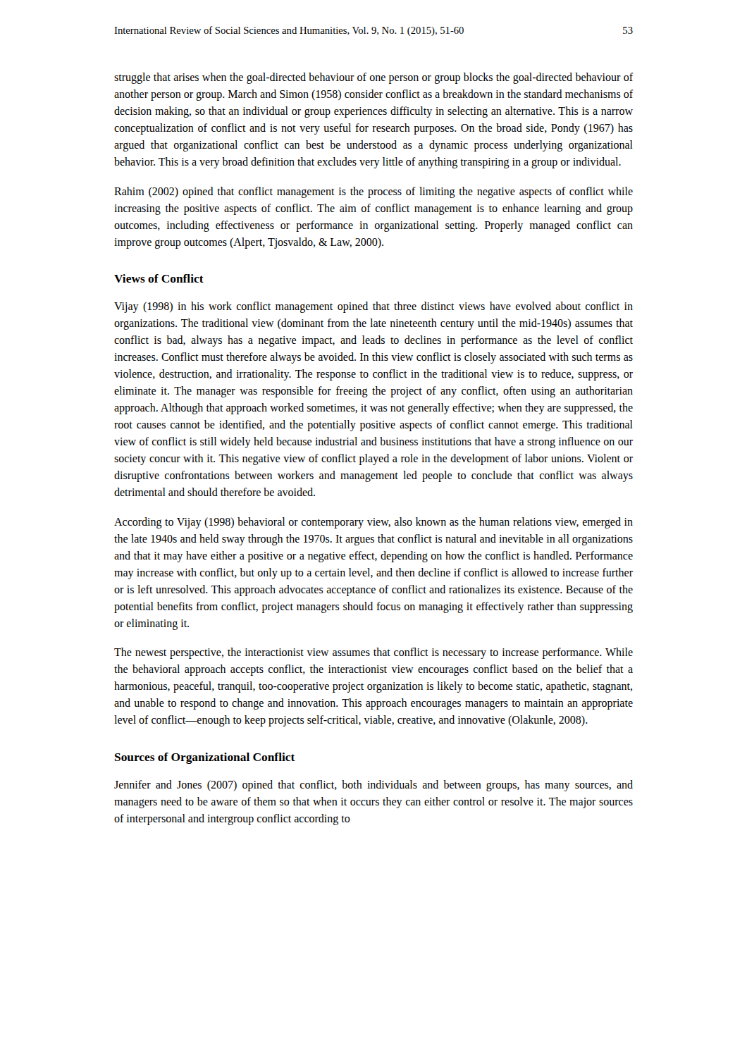International Review of Social Sciences and Humanities, Vol. 9, No. 1 (2015), 51-60 53
struggle that arises when the goal-directed behaviour of one person or group blocks the goal-directed behaviour of another person or group. March and Simon (1958) consider conflict as a breakdown in the standard mechanisms of decision making, so that an individual or group experiences difficulty in selecting an alternative. This is a narrow conceptualization of conflict and is not very useful for research purposes. On the broad side, Pondy (1967) has argued that organizational conflict can best be understood as a dynamic process underlying organizational behavior. This is a very broad definition that excludes very little of anything transpiring in a group or individual.
Rahim (2002) opined that conflict management is the process of limiting the negative aspects of conflict while increasing the positive aspects of conflict. The aim of conflict management is to enhance learning and group outcomes, including effectiveness or performance in organizational setting. Properly managed conflict can improve group outcomes (Alpert, Tjosvaldo, & Law, 2000).
Views of Conflict
Vijay (1998) in his work conflict management opined that three distinct views have evolved about conflict in organizations. The traditional view (dominant from the late nineteenth century until the mid-1940s) assumes that conflict is bad, always has a negative impact, and leads to declines in performance as the level of conflict increases. Conflict must therefore always be avoided. In this view conflict is closely associated with such terms as violence, destruction, and irrationality. The response to conflict in the traditional view is to reduce, suppress, or eliminate it. The manager was responsible for freeing the project of any conflict, often using an authoritarian approach. Although that approach worked sometimes, it was not generally effective; when they are suppressed, the root causes cannot be identified, and the potentially positive aspects of conflict cannot emerge. This traditional view of conflict is still widely held because industrial and business institutions that have a strong influence on our society concur with it. This negative view of conflict played a role in the development of labor unions. Violent or disruptive confrontations between workers and management led people to conclude that conflict was always detrimental and should therefore be avoided.
According to Vijay (1998) behavioral or contemporary view, also known as the human relations view, emerged in the late 1940s and held sway through the 1970s. It argues that conflict is natural and inevitable in all organizations and that it may have either a positive or a negative effect, depending on how the conflict is handled. Performance may increase with conflict, but only up to a certain level, and then decline if conflict is allowed to increase further or is left unresolved. This approach advocates acceptance of conflict and rationalizes its existence. Because of the potential benefits from conflict, project managers should focus on managing it effectively rather than suppressing or eliminating it.
The newest perspective, the interactionist view assumes that conflict is necessary to increase performance. While the behavioral approach accepts conflict, the interactionist view encourages conflict based on the belief that a harmonious, peaceful, tranquil, too-cooperative project organization is likely to become static, apathetic, stagnant, and unable to respond to change and innovation. This approach encourages managers to maintain an appropriate level of conflict—enough to keep projects self-critical, viable, creative, and innovative (Olakunle, 2008).
Sources of Organizational Conflict
Jennifer and Jones (2007) opined that conflict, both individuals and between groups, has many sources, and managers need to be aware of them so that when it occurs they can either control or resolve it. The major sources of interpersonal and intergroup conflict according to